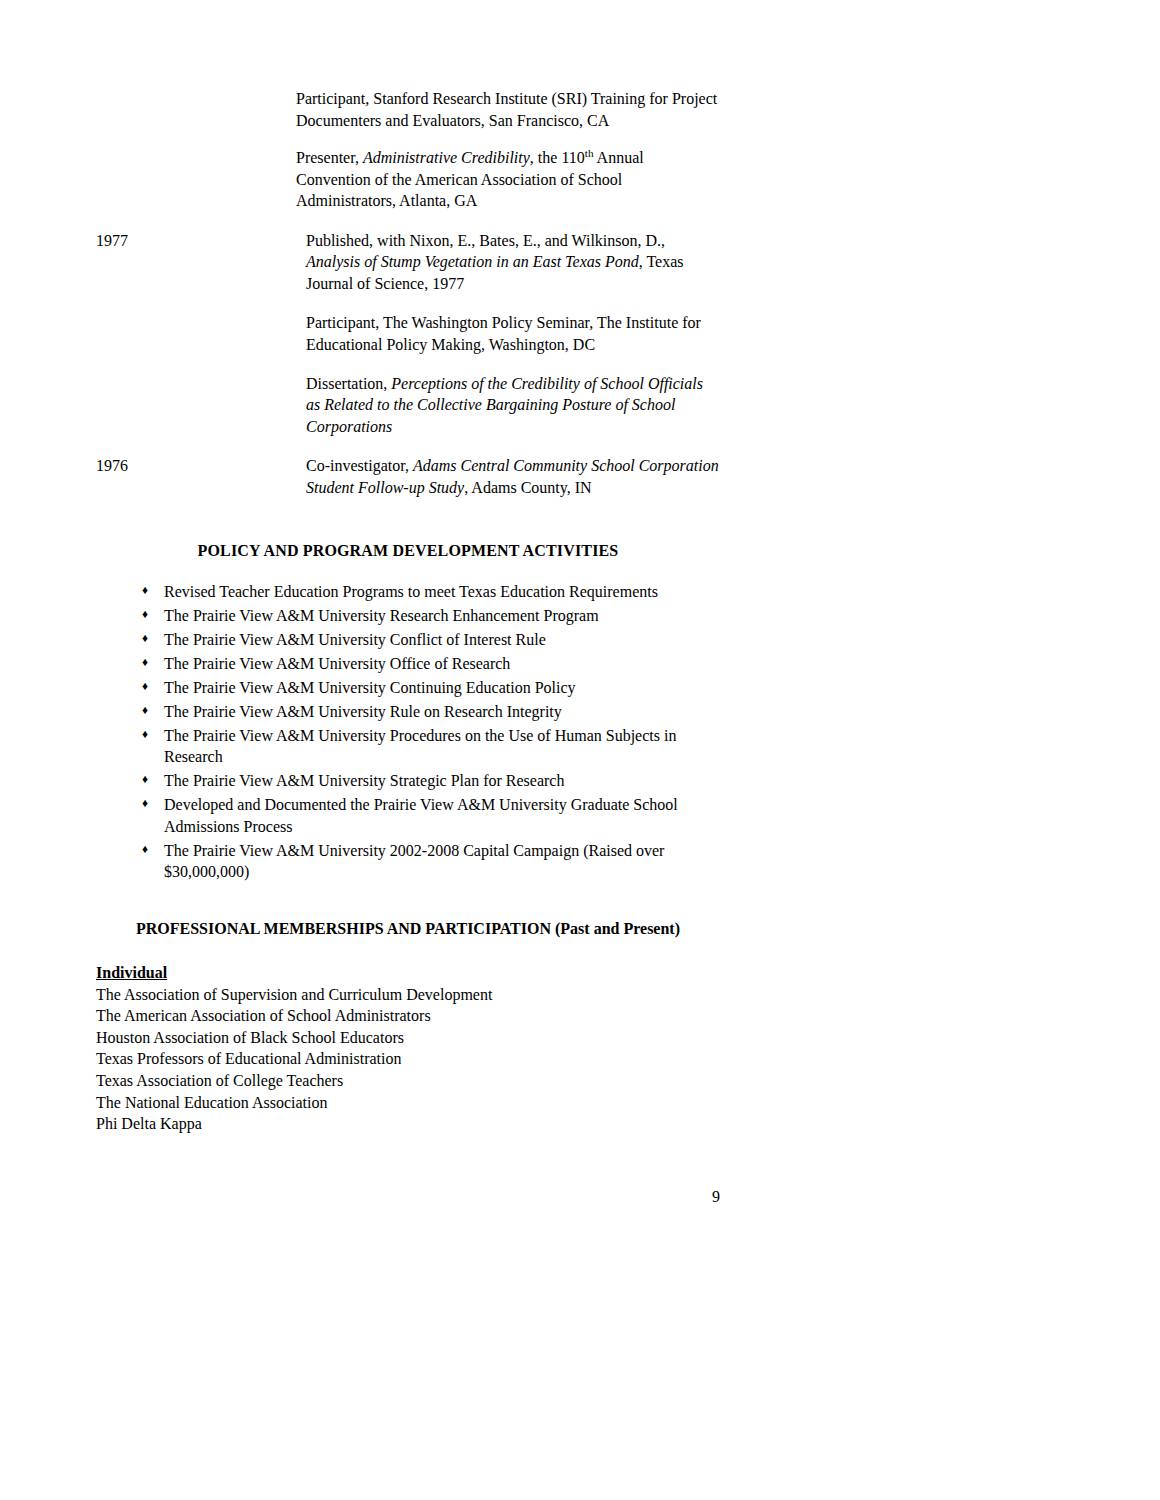Participant, Stanford Research Institute (SRI) Training for Project Documenters and Evaluators, San Francisco, CA
Presenter, Administrative Credibility, the 110th Annual Convention of the American Association of School Administrators, Atlanta, GA
1977
Published, with Nixon, E., Bates, E., and Wilkinson, D., Analysis of Stump Vegetation in an East Texas Pond, Texas Journal of Science, 1977
Participant, The Washington Policy Seminar, The Institute for Educational Policy Making, Washington, DC
Dissertation, Perceptions of the Credibility of School Officials as Related to the Collective Bargaining Posture of School Corporations
1976
Co-investigator, Adams Central Community School Corporation Student Follow-up Study, Adams County, IN
POLICY AND PROGRAM DEVELOPMENT ACTIVITIES
Revised Teacher Education Programs to meet Texas Education Requirements
The Prairie View A&M University Research Enhancement Program
The Prairie View A&M University Conflict of Interest Rule
The Prairie View A&M University Office of Research
The Prairie View A&M University Continuing Education Policy
The Prairie View A&M University Rule on Research Integrity
The Prairie View A&M University Procedures on the Use of Human Subjects in Research
The Prairie View A&M University Strategic Plan for Research
Developed and Documented the Prairie View A&M University Graduate School Admissions Process
The Prairie View A&M University 2002-2008 Capital Campaign (Raised over $30,000,000)
PROFESSIONAL MEMBERSHIPS AND PARTICIPATION (Past and Present)
Individual
The Association of Supervision and Curriculum Development
The American Association of School Administrators
Houston Association of Black School Educators
Texas Professors of Educational Administration
Texas Association of College Teachers
The National Education Association
Phi Delta Kappa
9